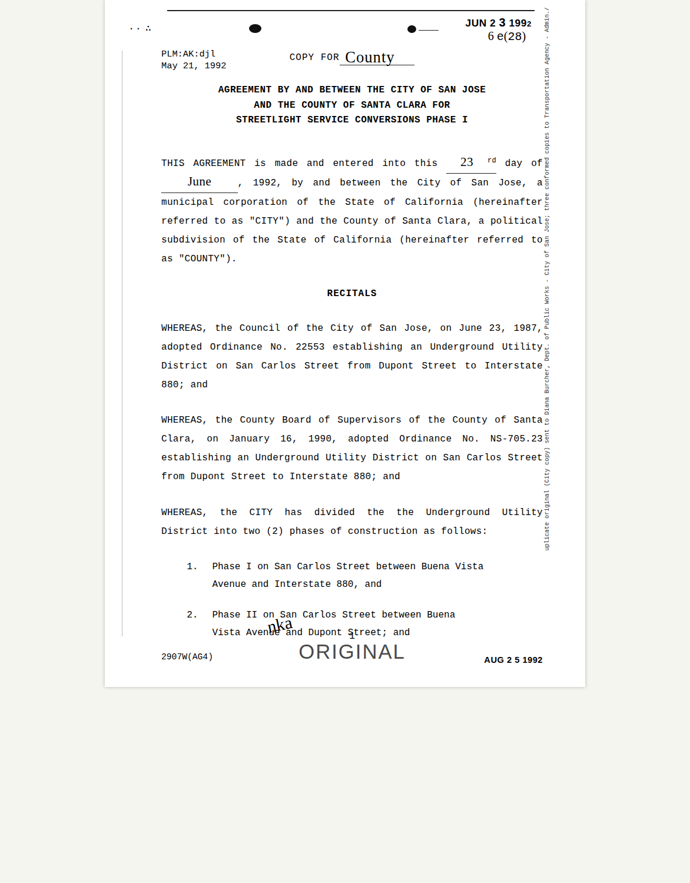··
∴
JUN 2 3 1992
6 e(28)
uplicate original (City copy) sent to Diana Burcher, Dept. of Public Works - City of San Jose; three conformed copies to Transportation Agency - Admin./D. Gullion - Attn. J. Sadeghi - Planning and Property. 8/31/92 adk
PLM:AK:djl
May 21, 1992
COPY FORCounty
Agreement by and Between the City of San Jose
and the County of Santa Clara for
Streetlight Service Conversions Phase I
THIS AGREEMENT is made and entered into this 23 rd day of June, 1992, by and between the City of San Jose, a municipal corporation of the State of California (hereinafter referred to as "CITY") and the County of Santa Clara, a political subdivision of the State of California (hereinafter referred to as "COUNTY").
RECITALS
WHEREAS, the Council of the City of San Jose, on June 23, 1987, adopted Ordinance No. 22553 establishing an Underground Utility District on San Carlos Street from Dupont Street to Interstate 880; and
WHEREAS, the County Board of Supervisors of the County of Santa Clara, on January 16, 1990, adopted Ordinance No. NS-705.23 establishing an Underground Utility District on San Carlos Street from Dupont Street to Interstate 880; and
WHEREAS, the CITY has divided the the Underground Utility District into two (2) phases of construction as follows:
Phase I on San Carlos Street between Buena Vista
Avenue and Interstate 880, and
Phase II on San Carlos Street between Buena
Vista Avenue and Dupont Street; and
2907W(AG4)
nka
1
ORIGINAL
AUG 2 5 1992